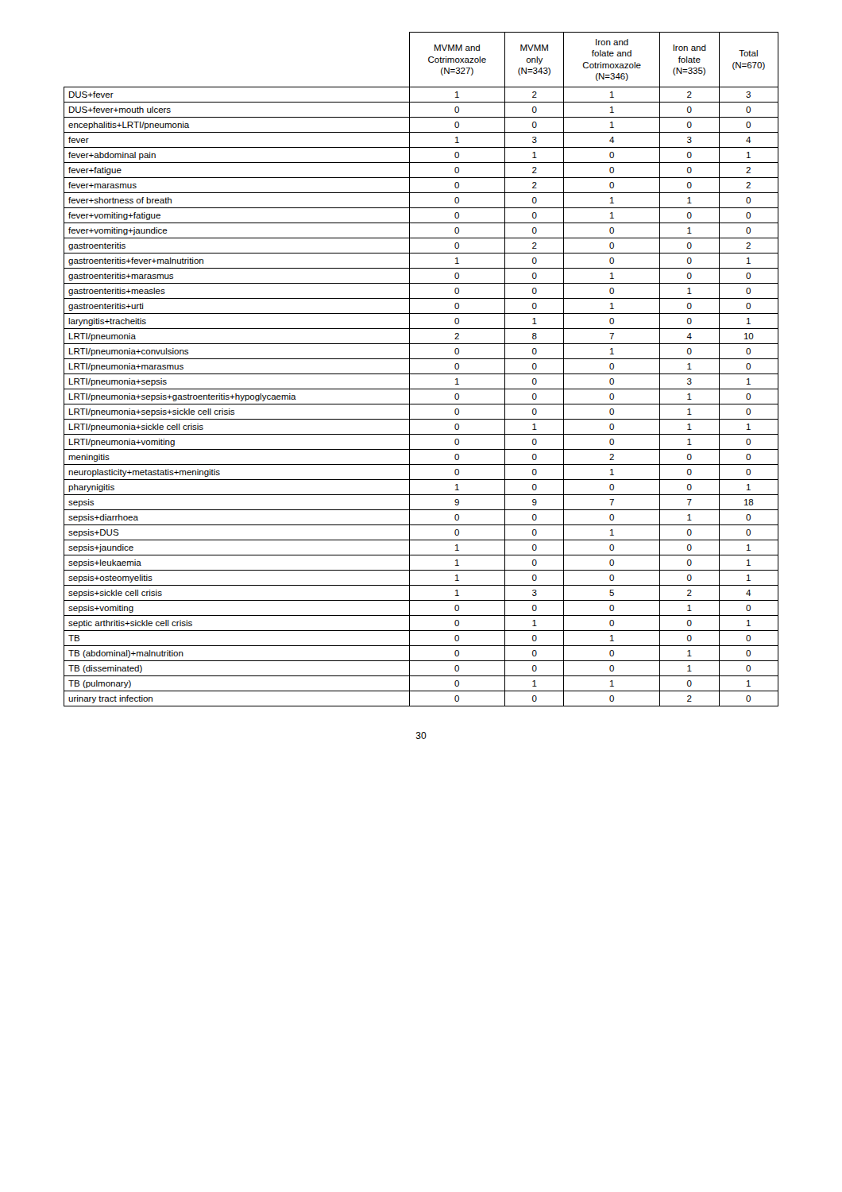| | MVMM and Cotrimoxazole (N=327) | MVMM only (N=343) | Iron and folate and Cotrimoxazole (N=346) | Iron and folate (N=335) | Total (N=670) |
| --- | --- | --- | --- | --- | --- |
| DUS+fever | 1 | 2 | 1 | 2 | 3 |
| DUS+fever+mouth ulcers | 0 | 0 | 1 | 0 | 0 |
| encephalitis+LRTI/pneumonia | 0 | 0 | 1 | 0 | 0 |
| fever | 1 | 3 | 4 | 3 | 4 |
| fever+abdominal pain | 0 | 1 | 0 | 0 | 1 |
| fever+fatigue | 0 | 2 | 0 | 0 | 2 |
| fever+marasmus | 0 | 2 | 0 | 0 | 2 |
| fever+shortness of breath | 0 | 0 | 1 | 1 | 0 |
| fever+vomiting+fatigue | 0 | 0 | 1 | 0 | 0 |
| fever+vomiting+jaundice | 0 | 0 | 0 | 1 | 0 |
| gastroenteritis | 0 | 2 | 0 | 0 | 2 |
| gastroenteritis+fever+malnutrition | 1 | 0 | 0 | 0 | 1 |
| gastroenteritis+marasmus | 0 | 0 | 1 | 0 | 0 |
| gastroenteritis+measles | 0 | 0 | 0 | 1 | 0 |
| gastroenteritis+urti | 0 | 0 | 1 | 0 | 0 |
| laryngitis+tracheitis | 0 | 1 | 0 | 0 | 1 |
| LRTI/pneumonia | 2 | 8 | 7 | 4 | 10 |
| LRTI/pneumonia+convulsions | 0 | 0 | 1 | 0 | 0 |
| LRTI/pneumonia+marasmus | 0 | 0 | 0 | 1 | 0 |
| LRTI/pneumonia+sepsis | 1 | 0 | 0 | 3 | 1 |
| LRTI/pneumonia+sepsis+gastroenteritis+hypoglycaemia | 0 | 0 | 0 | 1 | 0 |
| LRTI/pneumonia+sepsis+sickle cell crisis | 0 | 0 | 0 | 1 | 0 |
| LRTI/pneumonia+sickle cell crisis | 0 | 1 | 0 | 1 | 1 |
| LRTI/pneumonia+vomiting | 0 | 0 | 0 | 1 | 0 |
| meningitis | 0 | 0 | 2 | 0 | 0 |
| neuroplasticity+metastatis+meningitis | 0 | 0 | 1 | 0 | 0 |
| pharynigitis | 1 | 0 | 0 | 0 | 1 |
| sepsis | 9 | 9 | 7 | 7 | 18 |
| sepsis+diarrhoea | 0 | 0 | 0 | 1 | 0 |
| sepsis+DUS | 0 | 0 | 1 | 0 | 0 |
| sepsis+jaundice | 1 | 0 | 0 | 0 | 1 |
| sepsis+leukaemia | 1 | 0 | 0 | 0 | 1 |
| sepsis+osteomyelitis | 1 | 0 | 0 | 0 | 1 |
| sepsis+sickle cell crisis | 1 | 3 | 5 | 2 | 4 |
| sepsis+vomiting | 0 | 0 | 0 | 1 | 0 |
| septic arthritis+sickle cell crisis | 0 | 1 | 0 | 0 | 1 |
| TB | 0 | 0 | 1 | 0 | 0 |
| TB (abdominal)+malnutrition | 0 | 0 | 0 | 1 | 0 |
| TB (disseminated) | 0 | 0 | 0 | 1 | 0 |
| TB (pulmonary) | 0 | 1 | 1 | 0 | 1 |
| urinary tract infection | 0 | 0 | 0 | 2 | 0 |
30